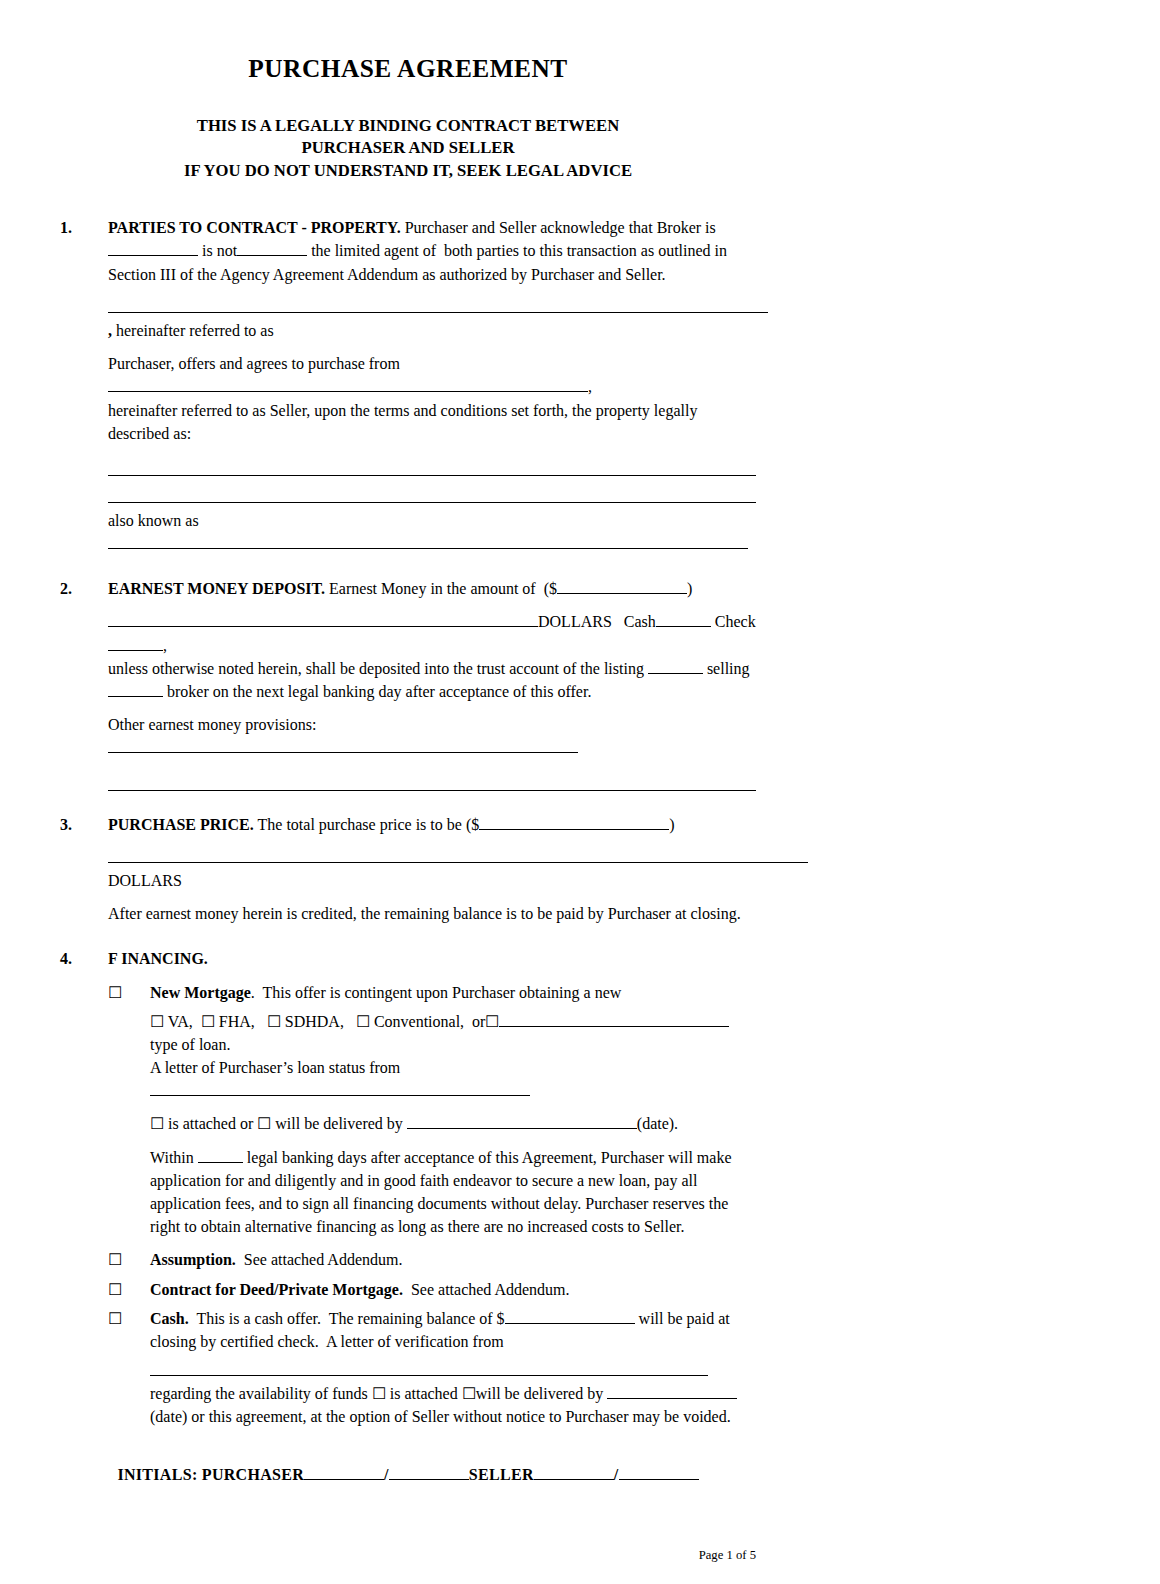PURCHASE AGREEMENT
THIS IS A LEGALLY BINDING CONTRACT BETWEEN
PURCHASER AND SELLER
IF YOU DO NOT UNDERSTAND IT, SEEK LEGAL ADVICE
PARTIES TO CONTRACT - PROPERTY. Purchaser and Seller acknowledge that Broker is is not the limited agent of both parties to this transaction as outlined in Section III of the Agency Agreement Addendum as authorized by Purchaser and Seller.
, hereinafter referred to as
Purchaser, offers and agrees to purchase from ,
hereinafter referred to as Seller, upon the terms and conditions set forth, the property legally described as:
also known as
EARNEST MONEY DEPOSIT. Earnest Money in the amount of ($ )
DOLLARS Cash Check ,
unless otherwise noted herein, shall be deposited into the trust account of the listing selling broker on the next legal banking day after acceptance of this offer.
Other earnest money provisions:
PURCHASE PRICE. The total purchase price is to be ($ )
DOLLARS
After earnest money herein is credited, the remaining balance is to be paid by Purchaser at closing.
F INANCING.
☐ New Mortgage. This offer is contingent upon Purchaser obtaining a new
☐ VA, ☐ FHA, ☐ SDHDA, ☐ Conventional, or☐ type of loan.
A letter of Purchaser’s loan status from
☐ is attached or ☐ will be delivered by (date).
Within legal banking days after acceptance of this Agreement, Purchaser will make application for and diligently and in good faith endeavor to secure a new loan, pay all application fees, and to sign all financing documents without delay. Purchaser reserves the right to obtain alternative financing as long as there are no increased costs to Seller.
☐ Assumption. See attached Addendum.
☐ Contract for Deed/Private Mortgage. See attached Addendum.
☐ Cash. This is a cash offer. The remaining balance of $ will be paid at closing by certified check. A letter of verification from
regarding the availability of funds ☐ is attached ☐will be delivered by (date) or this agreement, at the option of Seller without notice to Purchaser may be voided.
INITIALS: PURCHASER / SELLER /
Page 1 of 5